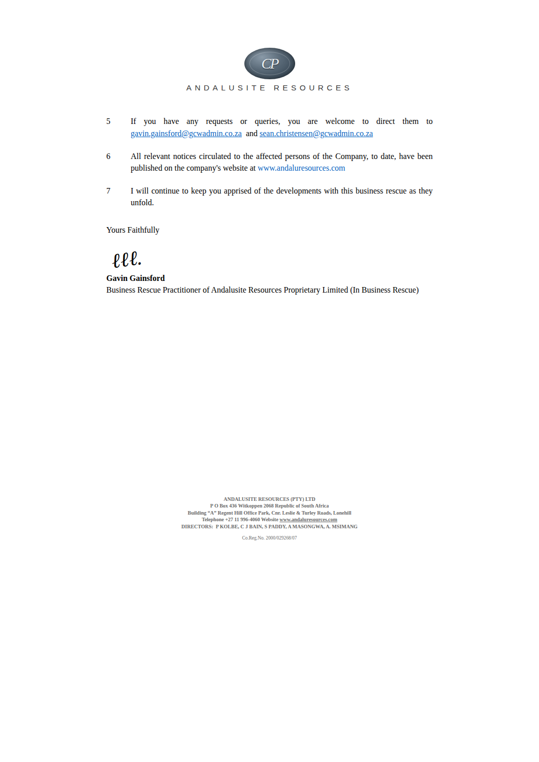CP
ANDALUSITE RESOURCES
5
If you have any requests or queries, you are welcome to direct them to
gavin.gainsford@gcwadmin.co.za and sean.christensen@gcwadmin.co.za
6
All relevant notices circulated to the affected persons of the Company, to date, have been published on the company's website at www.andaluresources.com
7
I will continue to keep you apprised of the developments with this business rescue as they unfold.
Yours Faithfully
ℓℓℓ.
Gavin Gainsford
Business Rescue Practitioner of Andalusite Resources Proprietary Limited (In Business Rescue)
ANDALUSITE RESOURCES (PTY) LTD
P O Box 436 Witkoppen 2068 Republic of South Africa
Building “A” Regent Hill Office Park, Cnr. Leslie & Turley Roads, Lonehill
Telephone +27 11 996-4060 Website www.andaluresources.com
DIRECTORS: P KOLBE, C J BAIN, S PADDY, A MASONGWA, A. MSIMANG
Co.Reg.No. 2000/029268/07